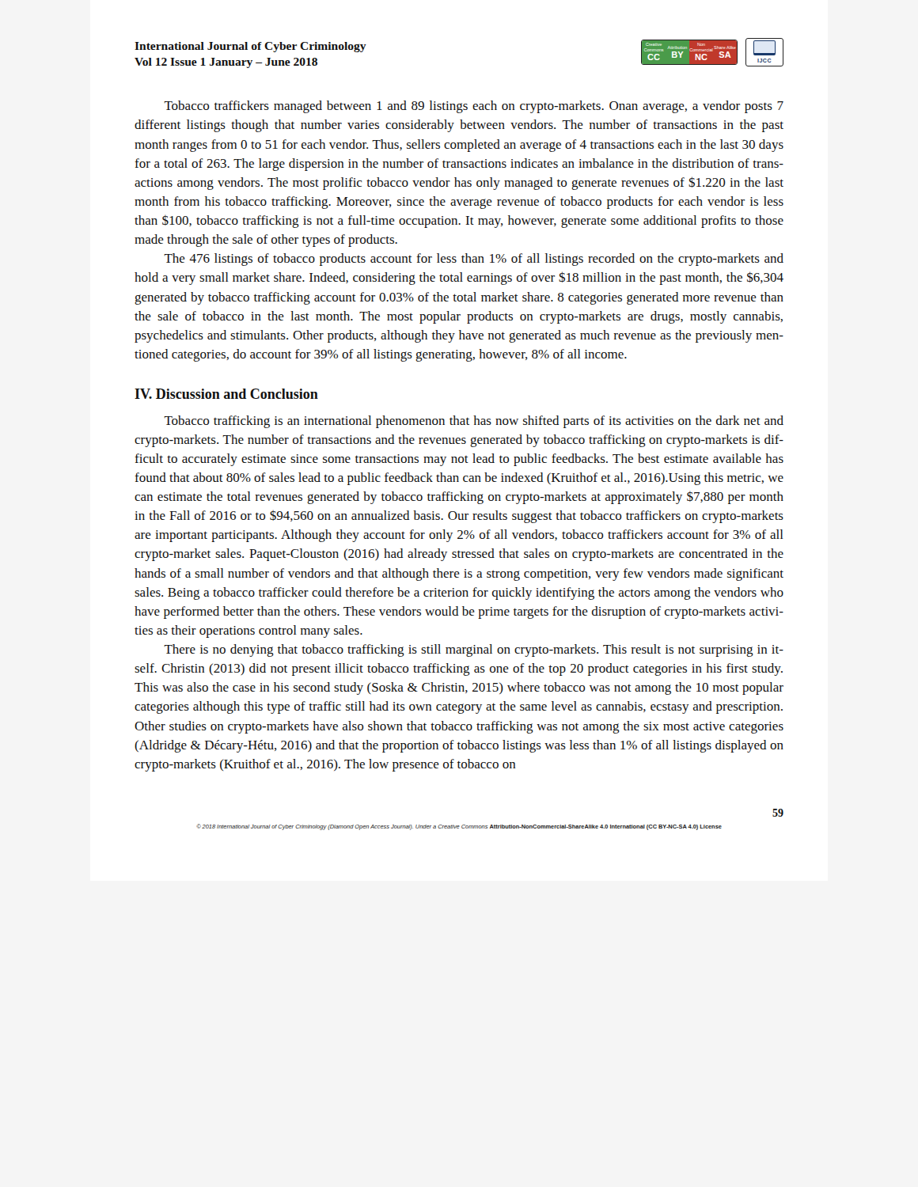International Journal of Cyber Criminology
Vol 12 Issue 1 January – June 2018
Creative CommonsCC AttributionBY Non CommercialNC Share AlikeSA
IJCC
Tobacco traffickers managed between 1 and 89 listings each on crypto-markets. Onan average, a vendor posts 7 different listings though that number varies considerably between vendors. The number of transactions in the past month ranges from 0 to 51 for each vendor. Thus, sellers completed an average of 4 transactions each in the last 30 days for a total of 263. The large dispersion in the number of transactions indicates an imbalance in the distribution of transactions among vendors. The most prolific tobacco vendor has only managed to generate revenues of $1.220 in the last month from his tobacco trafficking. Moreover, since the average revenue of tobacco products for each vendor is less than $100, tobacco trafficking is not a full-time occupation. It may, however, generate some additional profits to those made through the sale of other types of products.
The 476 listings of tobacco products account for less than 1% of all listings recorded on the crypto-markets and hold a very small market share. Indeed, considering the total earnings of over $18 million in the past month, the $6,304 generated by tobacco trafficking account for 0.03% of the total market share. 8 categories generated more revenue than the sale of tobacco in the last month. The most popular products on crypto-markets are drugs, mostly cannabis, psychedelics and stimulants. Other products, although they have not generated as much revenue as the previously mentioned categories, do account for 39% of all listings generating, however, 8% of all income.
IV. Discussion and Conclusion
Tobacco trafficking is an international phenomenon that has now shifted parts of its activities on the dark net and crypto-markets. The number of transactions and the revenues generated by tobacco trafficking on crypto-markets is difficult to accurately estimate since some transactions may not lead to public feedbacks. The best estimate available has found that about 80% of sales lead to a public feedback than can be indexed (Kruithof et al., 2016).Using this metric, we can estimate the total revenues generated by tobacco trafficking on crypto-markets at approximately $7,880 per month in the Fall of 2016 or to $94,560 on an annualized basis. Our results suggest that tobacco traffickers on crypto-markets are important participants. Although they account for only 2% of all vendors, tobacco traffickers account for 3% of all crypto-market sales. Paquet-Clouston (2016) had already stressed that sales on crypto-markets are concentrated in the hands of a small number of vendors and that although there is a strong competition, very few vendors made significant sales. Being a tobacco trafficker could therefore be a criterion for quickly identifying the actors among the vendors who have performed better than the others. These vendors would be prime targets for the disruption of crypto-markets activities as their operations control many sales.
There is no denying that tobacco trafficking is still marginal on crypto-markets. This result is not surprising in itself. Christin (2013) did not present illicit tobacco trafficking as one of the top 20 product categories in his first study. This was also the case in his second study (Soska & Christin, 2015) where tobacco was not among the 10 most popular categories although this type of traffic still had its own category at the same level as cannabis, ecstasy and prescription. Other studies on crypto-markets have also shown that tobacco trafficking was not among the six most active categories (Aldridge & Décary-Hétu, 2016) and that the proportion of tobacco listings was less than 1% of all listings displayed on crypto-markets (Kruithof et al., 2016). The low presence of tobacco on
59
© 2018 International Journal of Cyber Criminology (Diamond Open Access Journal). Under a Creative Commons Attribution-NonCommercial-ShareAlike 4.0 International (CC BY-NC-SA 4.0) License